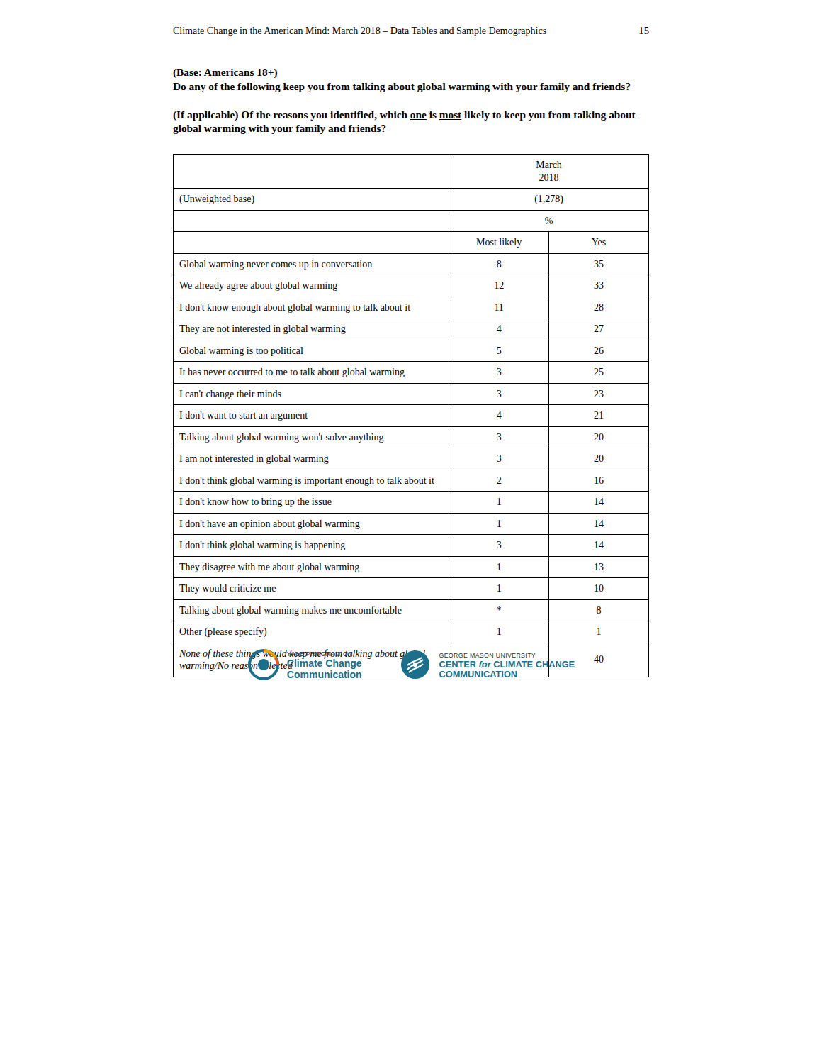Climate Change in the American Mind: March 2018 – Data Tables and Sample Demographics
15
(Base: Americans 18+)
Do any of the following keep you from talking about global warming with your family and friends?
(If applicable) Of the reasons you identified, which one is most likely to keep you from talking about global warming with your family and friends?
| | March 2018 |
| (Unweighted base) | (1,278) |
| | % |
| | Most likely | Yes |
| Global warming never comes up in conversation | 8 | 35 |
| We already agree about global warming | 12 | 33 |
| I don't know enough about global warming to talk about it | 11 | 28 |
| They are not interested in global warming | 4 | 27 |
| Global warming is too political | 5 | 26 |
| It has never occurred to me to talk about global warming | 3 | 25 |
| I can't change their minds | 3 | 23 |
| I don't want to start an argument | 4 | 21 |
| Talking about global warming won't solve anything | 3 | 20 |
| I am not interested in global warming | 3 | 20 |
| I don't think global warming is important enough to talk about it | 2 | 16 |
| I don't know how to bring up the issue | 1 | 14 |
| I don't have an opinion about global warming | 1 | 14 |
| I don't think global warming is happening | 3 | 14 |
| They disagree with me about global warming | 1 | 13 |
| They would criticize me | 1 | 10 |
| Talking about global warming makes me uncomfortable | * | 8 |
| Other (please specify) | 1 | 1 |
| None of these things would keep me from talking about global warming/No reason selected | | 40 |
YALE PROGRAM ON
Climate Change
Communication
GEORGE MASON UNIVERSITY
CENTER for CLIMATE CHANGE
COMMUNICATION